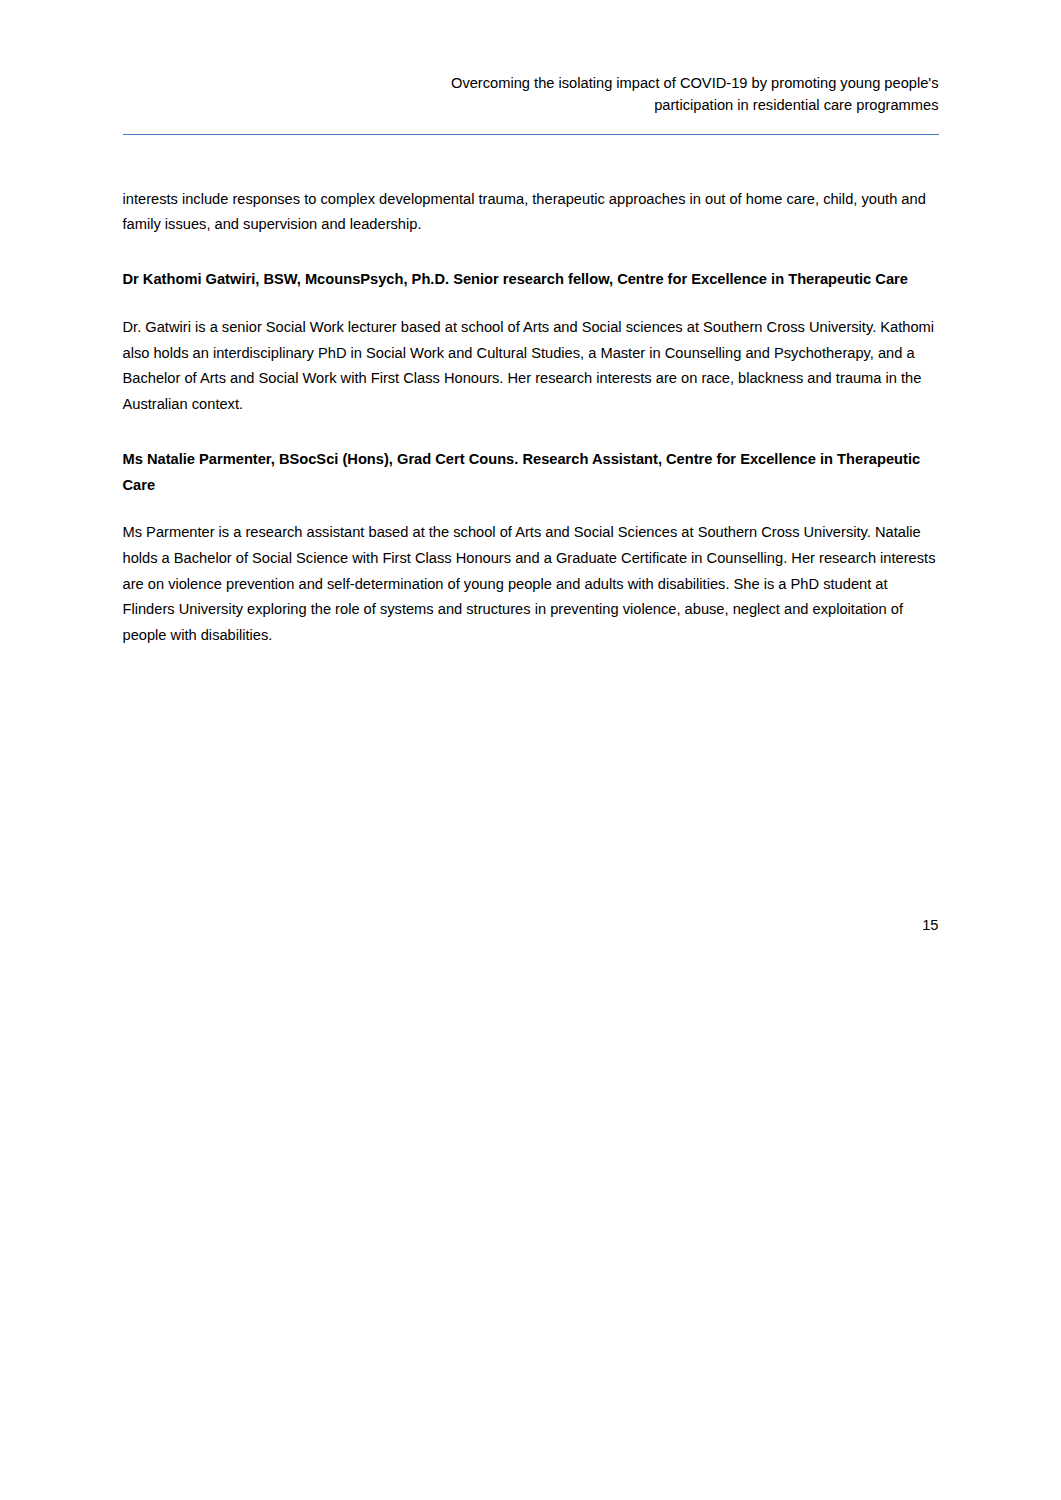Overcoming the isolating impact of COVID-19 by promoting young people's
participation in residential care programmes
interests include responses to complex developmental trauma, therapeutic approaches in out of home care, child, youth and family issues, and supervision and leadership.
Dr Kathomi Gatwiri, BSW, McounsPsych, Ph.D. Senior research fellow, Centre for Excellence in Therapeutic Care
Dr. Gatwiri is a senior Social Work lecturer based at school of Arts and Social sciences at Southern Cross University. Kathomi also holds an interdisciplinary PhD in Social Work and Cultural Studies, a Master in Counselling and Psychotherapy, and a Bachelor of Arts and Social Work with First Class Honours. Her research interests are on race, blackness and trauma in the Australian context.
Ms Natalie Parmenter, BSocSci (Hons), Grad Cert Couns. Research Assistant, Centre for Excellence in Therapeutic Care
Ms Parmenter is a research assistant based at the school of Arts and Social Sciences at Southern Cross University. Natalie holds a Bachelor of Social Science with First Class Honours and a Graduate Certificate in Counselling. Her research interests are on violence prevention and self-determination of young people and adults with disabilities. She is a PhD student at Flinders University exploring the role of systems and structures in preventing violence, abuse, neglect and exploitation of people with disabilities.
15